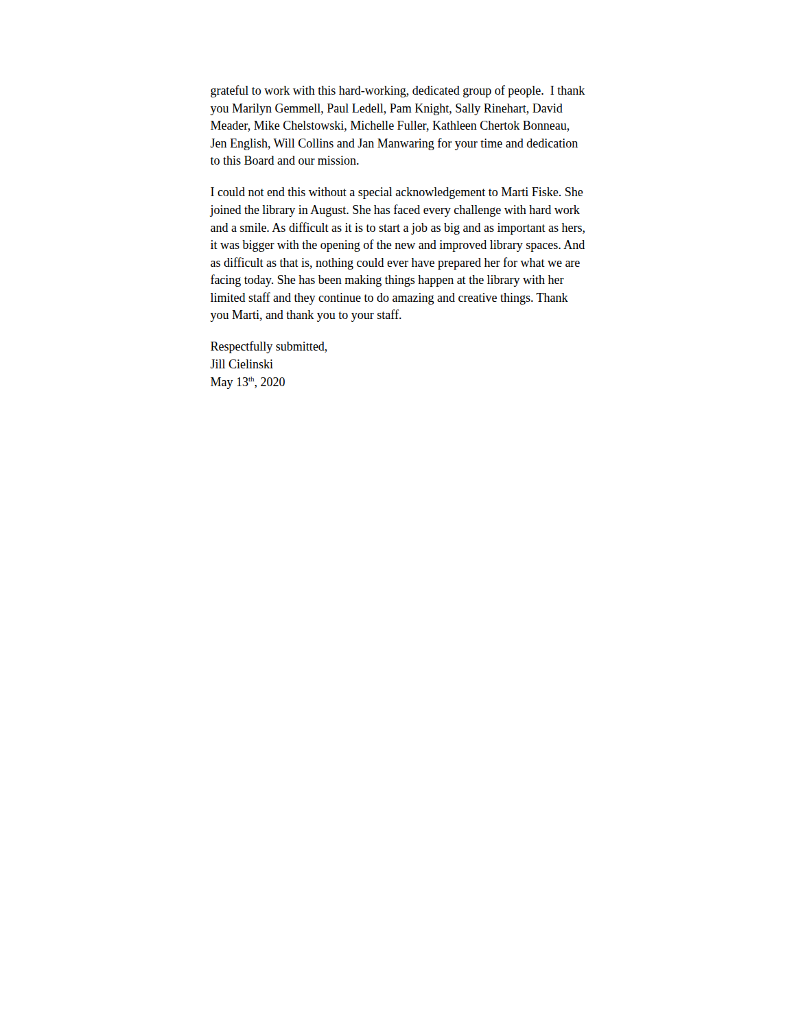grateful to work with this hard-working, dedicated group of people. I thank you Marilyn Gemmell, Paul Ledell, Pam Knight, Sally Rinehart, David Meader, Mike Chelstowski, Michelle Fuller, Kathleen Chertok Bonneau, Jen English, Will Collins and Jan Manwaring for your time and dedication to this Board and our mission.
I could not end this without a special acknowledgement to Marti Fiske. She joined the library in August. She has faced every challenge with hard work and a smile. As difficult as it is to start a job as big and as important as hers, it was bigger with the opening of the new and improved library spaces. And as difficult as that is, nothing could ever have prepared her for what we are facing today. She has been making things happen at the library with her limited staff and they continue to do amazing and creative things. Thank you Marti, and thank you to your staff.
Respectfully submitted, Jill Cielinski May 13th, 2020